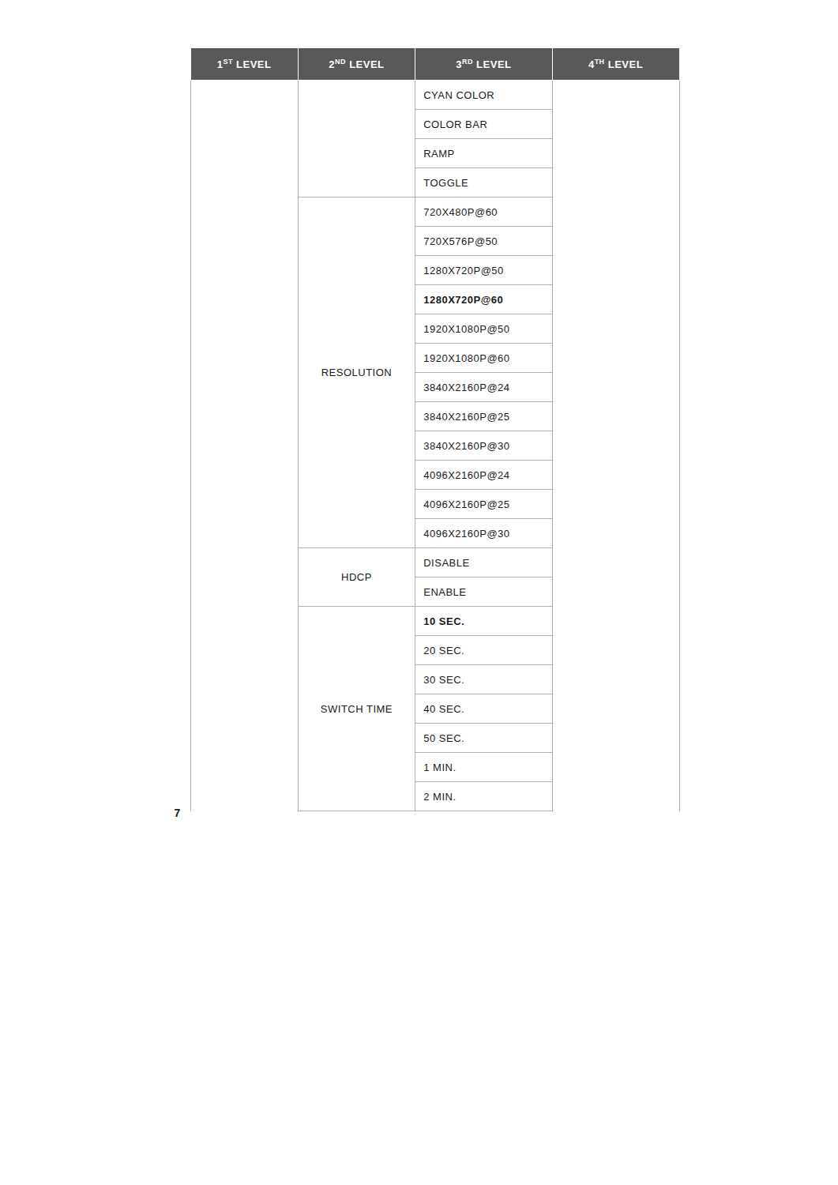| 1 ST LEVEL | 2 ND LEVEL | 3 RD LEVEL | 4 TH LEVEL |
| --- | --- | --- | --- |
| | | CYAN COLOR | |
| COLOR BAR |
| RAMP |
| TOGGLE |
| RESOLUTION | 720X480P@60 | |
| 720X576P@50 |
| 1280X720P@50 |
| 1280X720P@60 |
| 1920X1080P@50 |
| 1920X1080P@60 |
| 3840X2160P@24 |
| 3840X2160P@25 |
| 3840X2160P@30 |
| 4096X2160P@24 |
| 4096X2160P@25 |
| 4096X2160P@30 |
| HDCP | DISABLE | |
| ENABLE |
| SWITCH TIME | 10 SEC. | |
| 20 SEC. |
| 30 SEC. |
| 40 SEC. |
| 50 SEC. |
| 1 MIN. |
| 2 MIN. |
7